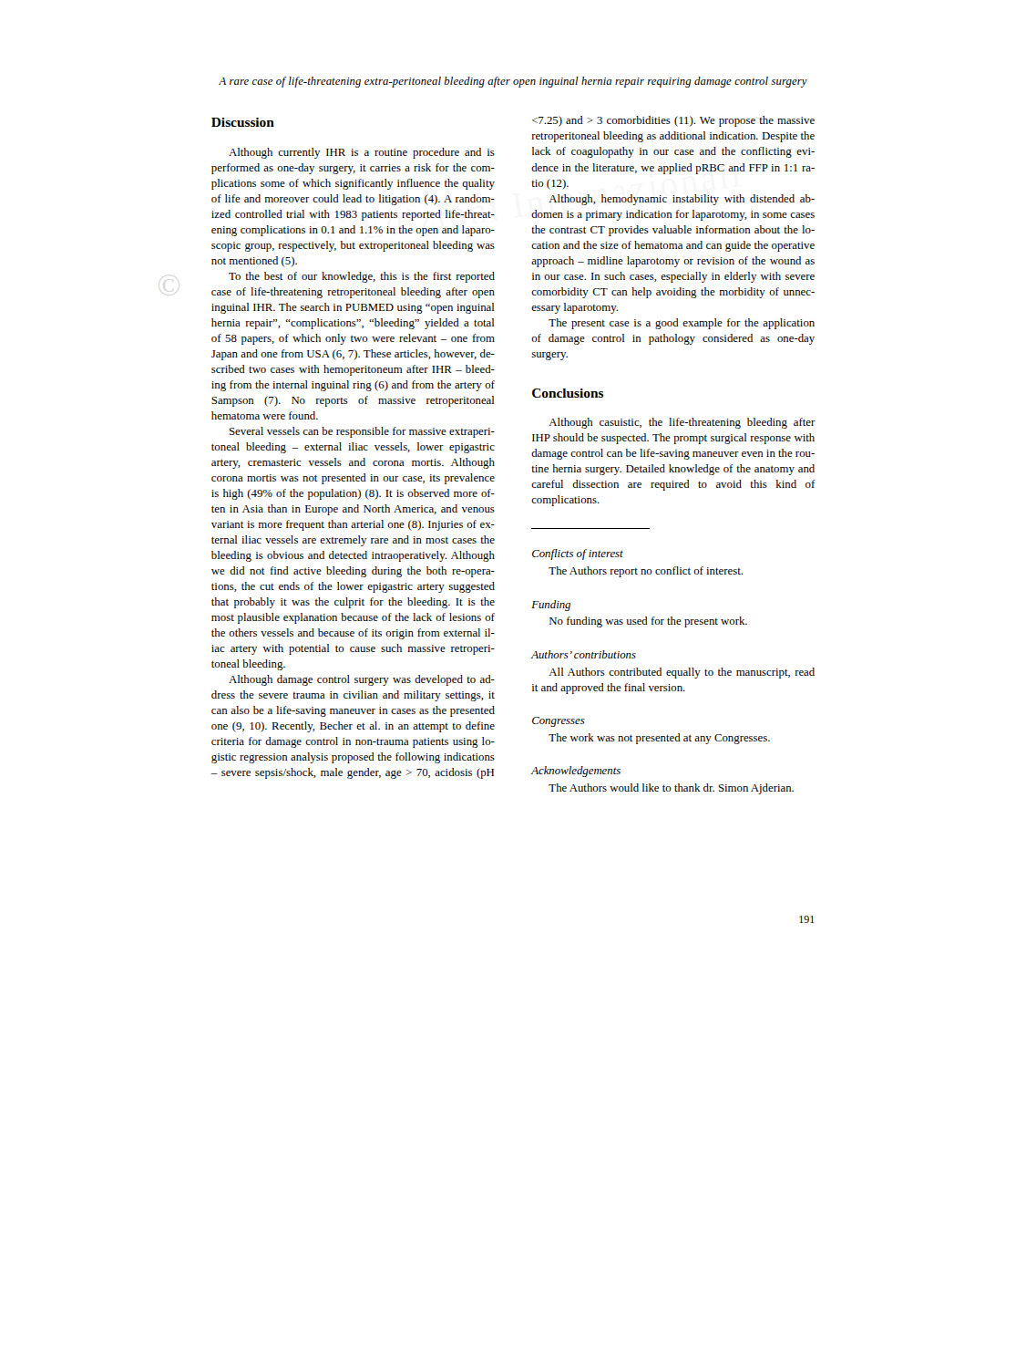©
CIC Edizioni Internazionali
A rare case of life-threatening extra-peritoneal bleeding after open inguinal hernia repair requiring damage control surgery
Discussion
Although currently IHR is a routine procedure and is performed as one-day surgery, it carries a risk for the complications some of which significantly influence the quality of life and moreover could lead to litigation (4). A randomized controlled trial with 1983 patients reported life-threatening complications in 0.1 and 1.1% in the open and laparoscopic group, respectively, but extroperitoneal bleeding was not mentioned (5).
To the best of our knowledge, this is the first reported case of life-threatening retroperitoneal bleeding after open inguinal IHR. The search in PUBMED using “open inguinal hernia repair”, “complications”, “bleeding” yielded a total of 58 papers, of which only two were relevant – one from Japan and one from USA (6, 7). These articles, however, described two cases with hemoperitoneum after IHR – bleeding from the internal inguinal ring (6) and from the artery of Sampson (7). No reports of massive retroperitoneal hematoma were found.
Several vessels can be responsible for massive extraperitoneal bleeding – external iliac vessels, lower epigastric artery, cremasteric vessels and corona mortis. Although corona mortis was not presented in our case, its prevalence is high (49% of the population) (8). It is observed more often in Asia than in Europe and North America, and venous variant is more frequent than arterial one (8). Injuries of external iliac vessels are extremely rare and in most cases the bleeding is obvious and detected intraoperatively. Although we did not find active bleeding during the both re-operations, the cut ends of the lower epigastric artery suggested that probably it was the culprit for the bleeding. It is the most plausible explanation because of the lack of lesions of the others vessels and because of its origin from external iliac artery with potential to cause such massive retroperitoneal bleeding.
Although damage control surgery was developed to address the severe trauma in civilian and military settings, it can also be a life-saving maneuver in cases as the presented one (9, 10). Recently, Becher et al. in an attempt to define criteria for damage control in non-trauma patients using logistic regression analysis proposed the following indications – severe sepsis/shock, male gender, age > 70, acidosis (pH <7.25) and > 3 comorbidities (11). We propose the massive retroperitoneal bleeding as additional indication. Despite the lack of coagulopathy in our case and the conflicting evidence in the literature, we applied pRBC and FFP in 1:1 ratio (12).
Although, hemodynamic instability with distended abdomen is a primary indication for laparotomy, in some cases the contrast CT provides valuable information about the location and the size of hematoma and can guide the operative approach – midline laparotomy or revision of the wound as in our case. In such cases, especially in elderly with severe comorbidity CT can help avoiding the morbidity of unnecessary laparotomy.
The present case is a good example for the application of damage control in pathology considered as one-day surgery.
Conclusions
Although casuistic, the life-threatening bleeding after IHP should be suspected. The prompt surgical response with damage control can be life-saving maneuver even in the routine hernia surgery. Detailed knowledge of the anatomy and careful dissection are required to avoid this kind of complications.
Conflicts of interest
The Authors report no conflict of interest.
Funding
No funding was used for the present work.
Authors’ contributions
All Authors contributed equally to the manuscript, read it and approved the final version.
Congresses
The work was not presented at any Congresses.
Acknowledgements
The Authors would like to thank dr. Simon Ajderian.
191